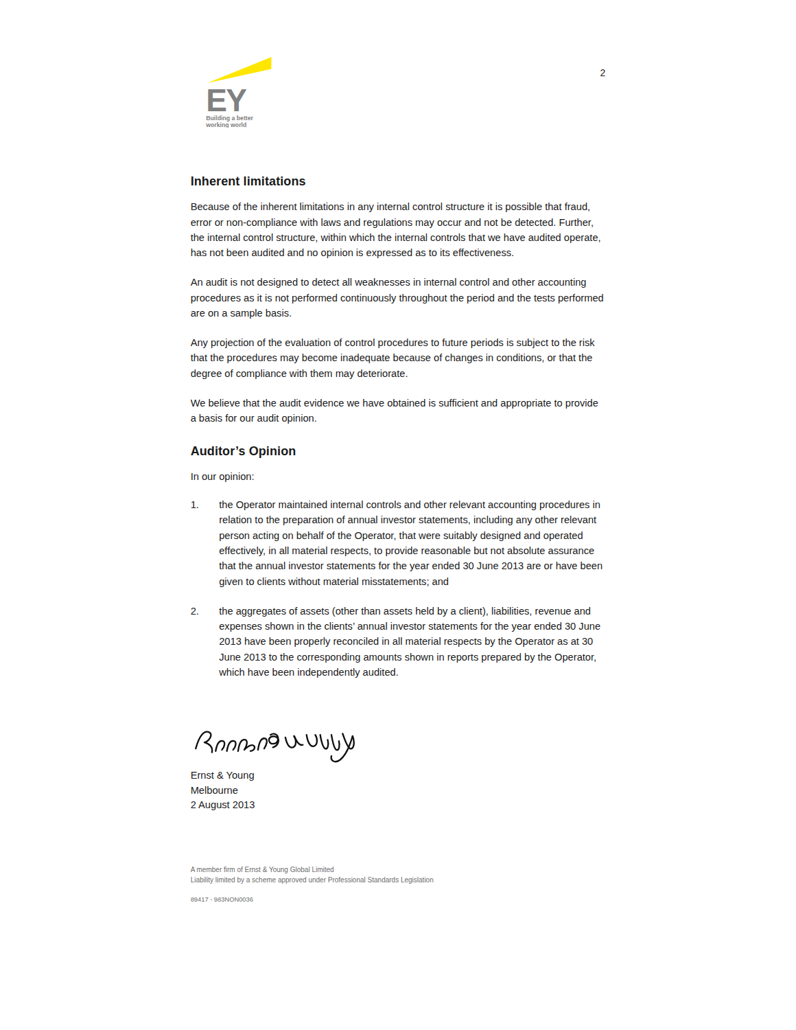EY Building a better working world
2
Inherent limitations
Because of the inherent limitations in any internal control structure it is possible that fraud, error or non-compliance with laws and regulations may occur and not be detected. Further, the internal control structure, within which the internal controls that we have audited operate, has not been audited and no opinion is expressed as to its effectiveness.
An audit is not designed to detect all weaknesses in internal control and other accounting procedures as it is not performed continuously throughout the period and the tests performed are on a sample basis.
Any projection of the evaluation of control procedures to future periods is subject to the risk that the procedures may become inadequate because of changes in conditions, or that the degree of compliance with them may deteriorate.
We believe that the audit evidence we have obtained is sufficient and appropriate to provide a basis for our audit opinion.
Auditor’s Opinion
In our opinion:
the Operator maintained internal controls and other relevant accounting procedures in relation to the preparation of annual investor statements, including any other relevant person acting on behalf of the Operator, that were suitably designed and operated effectively, in all material respects, to provide reasonable but not absolute assurance that the annual investor statements for the year ended 30 June 2013 are or have been given to clients without material misstatements; and
the aggregates of assets (other than assets held by a client), liabilities, revenue and expenses shown in the clients’ annual investor statements for the year ended 30 June 2013 have been properly reconciled in all material respects by the Operator as at 30 June 2013 to the corresponding amounts shown in reports prepared by the Operator, which have been independently audited.
Ernst & Young
Melbourne
2 August 2013
A member firm of Ernst & Young Global Limited
Liability limited by a scheme approved under Professional Standards Legislation
89417 - 983NON0036